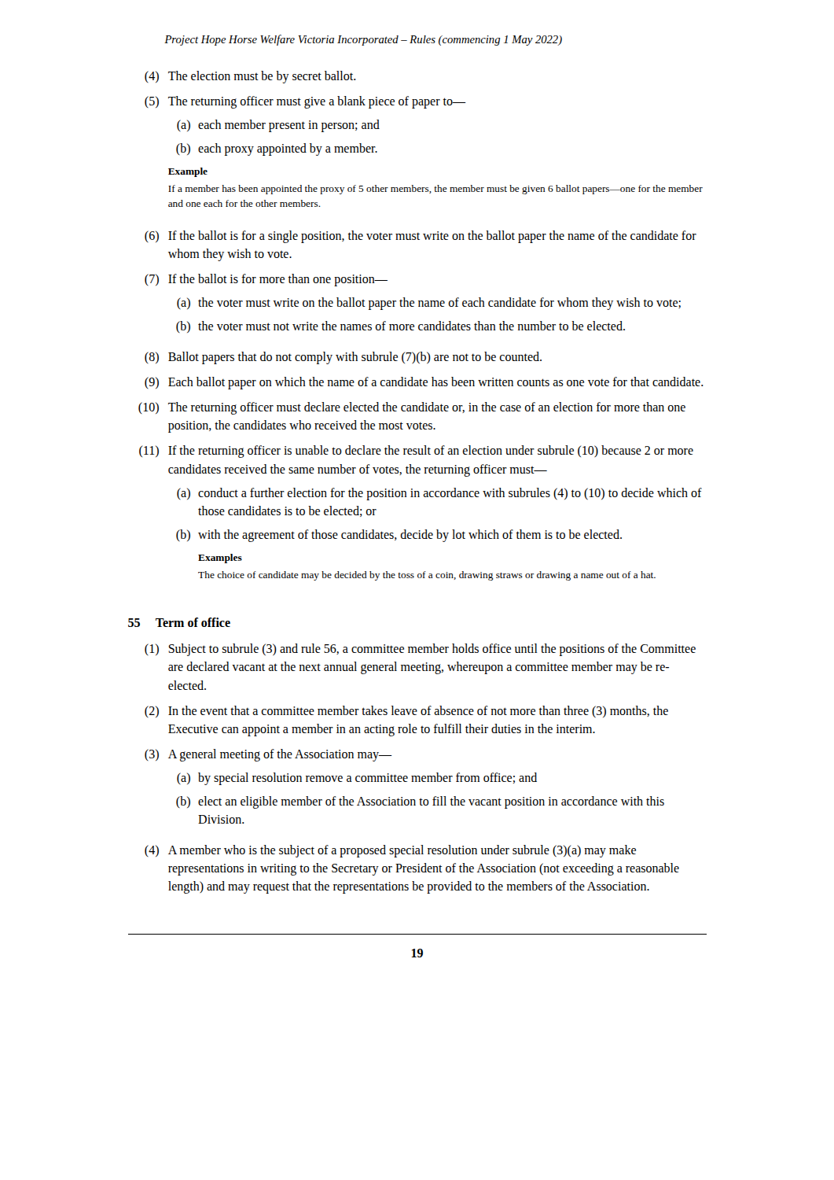Project Hope Horse Welfare Victoria Incorporated – Rules (commencing 1 May 2022)
(4) The election must be by secret ballot.
(5) The returning officer must give a blank piece of paper to—
(a) each member present in person; and
(b) each proxy appointed by a member.
Example
If a member has been appointed the proxy of 5 other members, the member must be given 6 ballot papers—one for the member and one each for the other members.
(6) If the ballot is for a single position, the voter must write on the ballot paper the name of the candidate for whom they wish to vote.
(7) If the ballot is for more than one position—
(a) the voter must write on the ballot paper the name of each candidate for whom they wish to vote;
(b) the voter must not write the names of more candidates than the number to be elected.
(8) Ballot papers that do not comply with subrule (7)(b) are not to be counted.
(9) Each ballot paper on which the name of a candidate has been written counts as one vote for that candidate.
(10) The returning officer must declare elected the candidate or, in the case of an election for more than one position, the candidates who received the most votes.
(11) If the returning officer is unable to declare the result of an election under subrule (10) because 2 or more candidates received the same number of votes, the returning officer must—
(a) conduct a further election for the position in accordance with subrules (4) to (10) to decide which of those candidates is to be elected; or
(b) with the agreement of those candidates, decide by lot which of them is to be elected.
Examples
The choice of candidate may be decided by the toss of a coin, drawing straws or drawing a name out of a hat.
55 Term of office
(1) Subject to subrule (3) and rule 56, a committee member holds office until the positions of the Committee are declared vacant at the next annual general meeting, whereupon a committee member may be re-elected.
(2) In the event that a committee member takes leave of absence of not more than three (3) months, the Executive can appoint a member in an acting role to fulfill their duties in the interim.
(3) A general meeting of the Association may—
(a) by special resolution remove a committee member from office; and
(b) elect an eligible member of the Association to fill the vacant position in accordance with this Division.
(4) A member who is the subject of a proposed special resolution under subrule (3)(a) may make representations in writing to the Secretary or President of the Association (not exceeding a reasonable length) and may request that the representations be provided to the members of the Association.
19